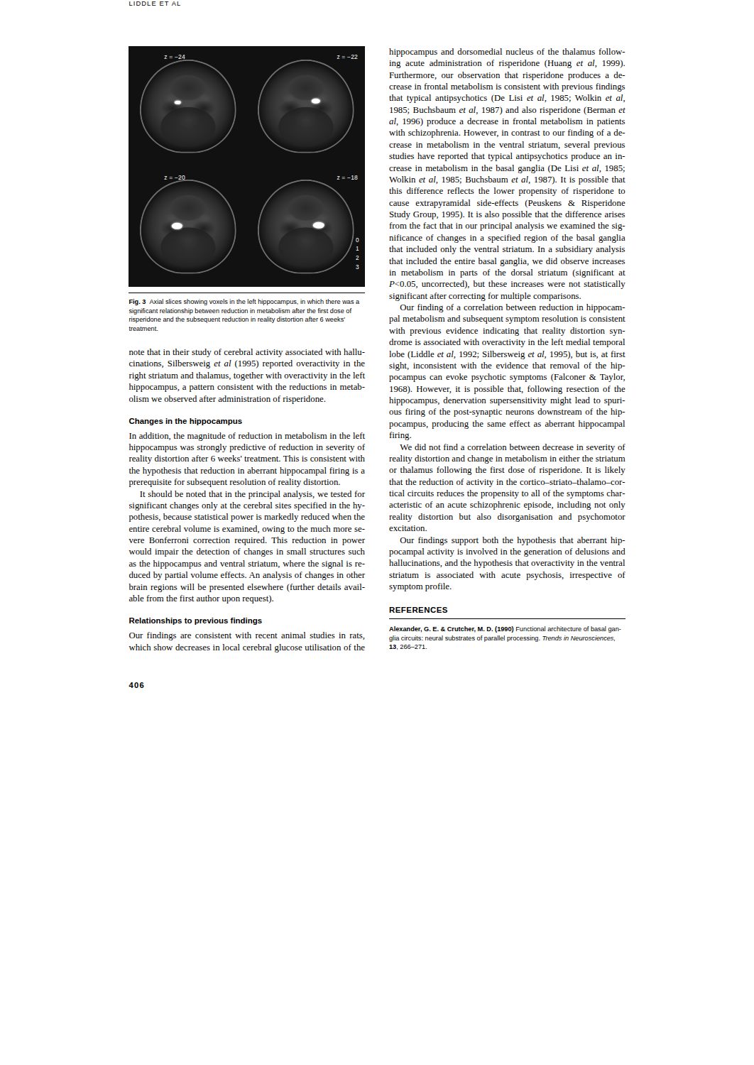Liddle et al
z = −24
z = −22
z = −20
z = −18
0
1
2
3
Fig. 3 Axial slices showing voxels in the left hippocampus, in which there was a significant relationship between reduction in metabolism after the first dose of risperidone and the subsequent reduction in reality distortion after 6 weeks' treatment.
note that in their study of cerebral activity associated with hallucinations, Silbersweig et al (1995) reported overactivity in the right striatum and thalamus, together with overactivity in the left hippocampus, a pattern consistent with the reductions in metabolism we observed after administration of risperidone.
Changes in the hippocampus
In addition, the magnitude of reduction in metabolism in the left hippocampus was strongly predictive of reduction in severity of reality distortion after 6 weeks' treatment. This is consistent with the hypothesis that reduction in aberrant hippocampal firing is a prerequisite for subsequent resolution of reality distortion.
It should be noted that in the principal analysis, we tested for significant changes only at the cerebral sites specified in the hypothesis, because statistical power is markedly reduced when the entire cerebral volume is examined, owing to the much more severe Bonferroni correction required. This reduction in power would impair the detection of changes in small structures such as the hippocampus and ventral striatum, where the signal is reduced by partial volume effects. An analysis of changes in other brain regions will be presented elsewhere (further details available from the first author upon request).
Relationships to previous findings
Our findings are consistent with recent animal studies in rats, which show decreases in local cerebral glucose utilisation of the hippocampus and dorsomedial nucleus of the thalamus following acute administration of risperidone (Huang et al, 1999). Furthermore, our observation that risperidone produces a decrease in frontal metabolism is consistent with previous findings that typical antipsychotics (De Lisi et al, 1985; Wolkin et al, 1985; Buchsbaum et al, 1987) and also risperidone (Berman et al, 1996) produce a decrease in frontal metabolism in patients with schizophrenia. However, in contrast to our finding of a decrease in metabolism in the ventral striatum, several previous studies have reported that typical antipsychotics produce an increase in metabolism in the basal ganglia (De Lisi et al, 1985; Wolkin et al, 1985; Buchsbaum et al, 1987). It is possible that this difference reflects the lower propensity of risperidone to cause extrapyramidal side-effects (Peuskens & Risperidone Study Group, 1995). It is also possible that the difference arises from the fact that in our principal analysis we examined the significance of changes in a specified region of the basal ganglia that included only the ventral striatum. In a subsidiary analysis that included the entire basal ganglia, we did observe increases in metabolism in parts of the dorsal striatum (significant at P<0.05, uncorrected), but these increases were not statistically significant after correcting for multiple comparisons.
Our finding of a correlation between reduction in hippocampal metabolism and subsequent symptom resolution is consistent with previous evidence indicating that reality distortion syndrome is associated with overactivity in the left medial temporal lobe (Liddle et al, 1992; Silbersweig et al, 1995), but is, at first sight, inconsistent with the evidence that removal of the hippocampus can evoke psychotic symptoms (Falconer & Taylor, 1968). However, it is possible that, following resection of the hippocampus, denervation supersensitivity might lead to spurious firing of the post-synaptic neurons downstream of the hippocampus, producing the same effect as aberrant hippocampal firing.
We did not find a correlation between decrease in severity of reality distortion and change in metabolism in either the striatum or thalamus following the first dose of risperidone. It is likely that the reduction of activity in the cortico–striato–thalamo–cortical circuits reduces the propensity to all of the symptoms characteristic of an acute schizophrenic episode, including not only reality distortion but also disorganisation and psychomotor excitation.
Our findings support both the hypothesis that aberrant hippocampal activity is involved in the generation of delusions and hallucinations, and the hypothesis that overactivity in the ventral striatum is associated with acute psychosis, irrespective of symptom profile.
REFERENCES
Alexander, G. E. & Crutcher, M. D. (1990) Functional architecture of basal ganglia circuits: neural substrates of parallel processing. Trends in Neurosciences, 13, 266–271.
406